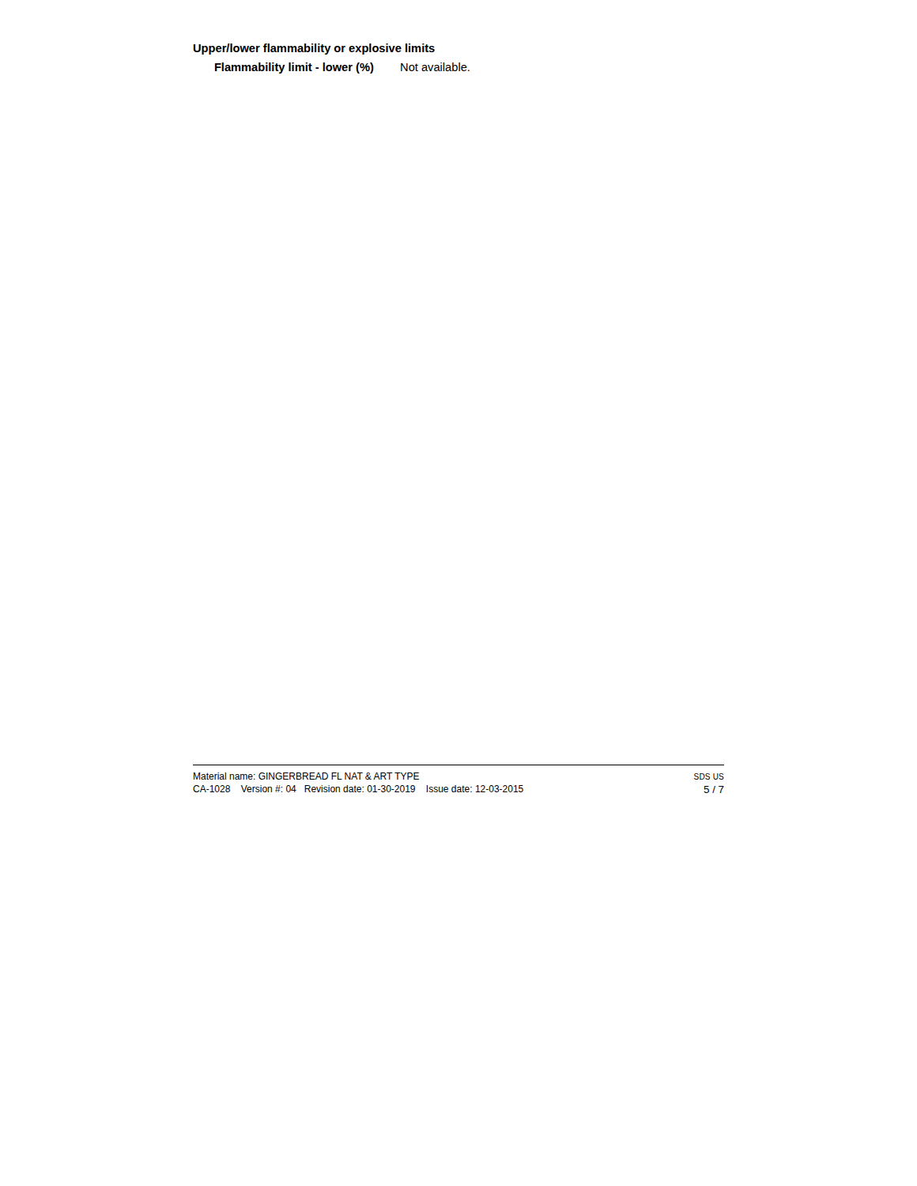Upper/lower flammability or explosive limits
Flammability limit - lower (%)
Not available.
| Material name: GINGERBREAD FL NAT & ART TYPE | SDS US |
| CA-1028 Version #: 04 Revision date: 01-30-2019 Issue date: 12-03-2015 | 5 / 7 |